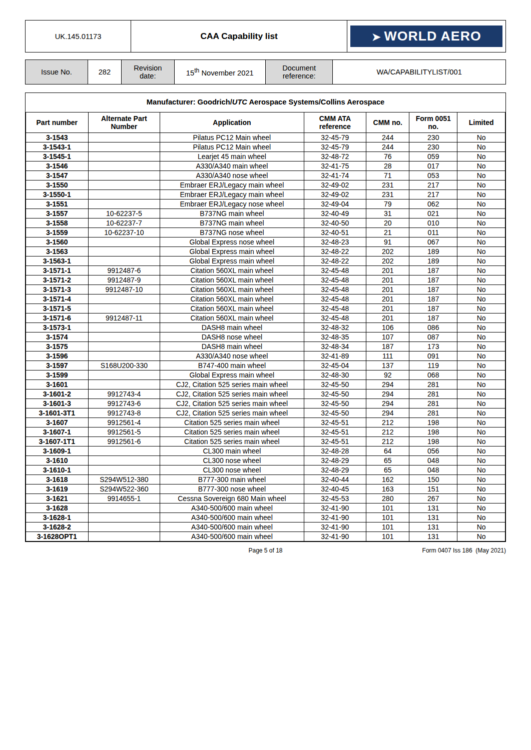| UK.145.01173 | CAA Capability list | ➤ WORLD AERO |
| Issue No. | 282 | Revision date: | 15 th November 2021 | Document reference: | WA/CAPABILITYLIST/001 |
Manufacturer: Goodrich/ UTC Aerospace Systems/Collins Aerospace
| Part number | Alternate Part Number | Application | CMM ATA reference | CMM no. | Form 0051 no. | Limited |
| --- | --- | --- | --- | --- | --- | --- |
| 3-1543 | | Pilatus PC12 Main wheel | 32-45-79 | 244 | 230 | No |
| 3-1543-1 | | Pilatus PC12 Main wheel | 32-45-79 | 244 | 230 | No |
| 3-1545-1 | | Learjet 45 main wheel | 32-48-72 | 76 | 059 | No |
| 3-1546 | | A330/A340 main wheel | 32-41-75 | 28 | 017 | No |
| 3-1547 | | A330/A340 nose wheel | 32-41-74 | 71 | 053 | No |
| 3-1550 | | Embraer ERJ/Legacy main wheel | 32-49-02 | 231 | 217 | No |
| 3-1550-1 | | Embraer ERJ/Legacy main wheel | 32-49-02 | 231 | 217 | No |
| 3-1551 | | Embraer ERJ/Legacy nose wheel | 32-49-04 | 79 | 062 | No |
| 3-1557 | 10-62237-5 | B737NG main wheel | 32-40-49 | 31 | 021 | No |
| 3-1558 | 10-62237-7 | B737NG main wheel | 32-40-50 | 20 | 010 | No |
| 3-1559 | 10-62237-10 | B737NG nose wheel | 32-40-51 | 21 | 011 | No |
| 3-1560 | | Global Express nose wheel | 32-48-23 | 91 | 067 | No |
| 3-1563 | | Global Express main wheel | 32-48-22 | 202 | 189 | No |
| 3-1563-1 | | Global Express main wheel | 32-48-22 | 202 | 189 | No |
| 3-1571-1 | 9912487-6 | Citation 560XL main wheel | 32-45-48 | 201 | 187 | No |
| 3-1571-2 | 9912487-9 | Citation 560XL main wheel | 32-45-48 | 201 | 187 | No |
| 3-1571-3 | 9912487-10 | Citation 560XL main wheel | 32-45-48 | 201 | 187 | No |
| 3-1571-4 | | Citation 560XL main wheel | 32-45-48 | 201 | 187 | No |
| 3-1571-5 | | Citation 560XL main wheel | 32-45-48 | 201 | 187 | No |
| 3-1571-6 | 9912487-11 | Citation 560XL main wheel | 32-45-48 | 201 | 187 | No |
| 3-1573-1 | | DASH8 main wheel | 32-48-32 | 106 | 086 | No |
| 3-1574 | | DASH8 nose wheel | 32-48-35 | 107 | 087 | No |
| 3-1575 | | DASH8 main wheel | 32-48-34 | 187 | 173 | No |
| 3-1596 | | A330/A340 nose wheel | 32-41-89 | 111 | 091 | No |
| 3-1597 | S168U200-330 | B747-400 main wheel | 32-45-04 | 137 | 119 | No |
| 3-1599 | | Global Express main wheel | 32-48-30 | 92 | 068 | No |
| 3-1601 | | CJ2, Citation 525 series main wheel | 32-45-50 | 294 | 281 | No |
| 3-1601-2 | 9912743-4 | CJ2, Citation 525 series main wheel | 32-45-50 | 294 | 281 | No |
| 3-1601-3 | 9912743-6 | CJ2, Citation 525 series main wheel | 32-45-50 | 294 | 281 | No |
| 3-1601-3T1 | 9912743-8 | CJ2, Citation 525 series main wheel | 32-45-50 | 294 | 281 | No |
| 3-1607 | 9912561-4 | Citation 525 series main wheel | 32-45-51 | 212 | 198 | No |
| 3-1607-1 | 9912561-5 | Citation 525 series main wheel | 32-45-51 | 212 | 198 | No |
| 3-1607-1T1 | 9912561-6 | Citation 525 series main wheel | 32-45-51 | 212 | 198 | No |
| 3-1609-1 | | CL300 main wheel | 32-48-28 | 64 | 056 | No |
| 3-1610 | | CL300 nose wheel | 32-48-29 | 65 | 048 | No |
| 3-1610-1 | | CL300 nose wheel | 32-48-29 | 65 | 048 | No |
| 3-1618 | S294W512-380 | B777-300 main wheel | 32-40-44 | 162 | 150 | No |
| 3-1619 | S294W522-360 | B777-300 nose wheel | 32-40-45 | 163 | 151 | No |
| 3-1621 | 9914655-1 | Cessna Sovereign 680 Main wheel | 32-45-53 | 280 | 267 | No |
| 3-1628 | | A340-500/600 main wheel | 32-41-90 | 101 | 131 | No |
| 3-1628-1 | | A340-500/600 main wheel | 32-41-90 | 101 | 131 | No |
| 3-1628-2 | | A340-500/600 main wheel | 32-41-90 | 101 | 131 | No |
| 3-1628OPT1 | | A340-500/600 main wheel | 32-41-90 | 101 | 131 | No |
Page 5 of 18
Form 0407 Iss 186 (May 2021)